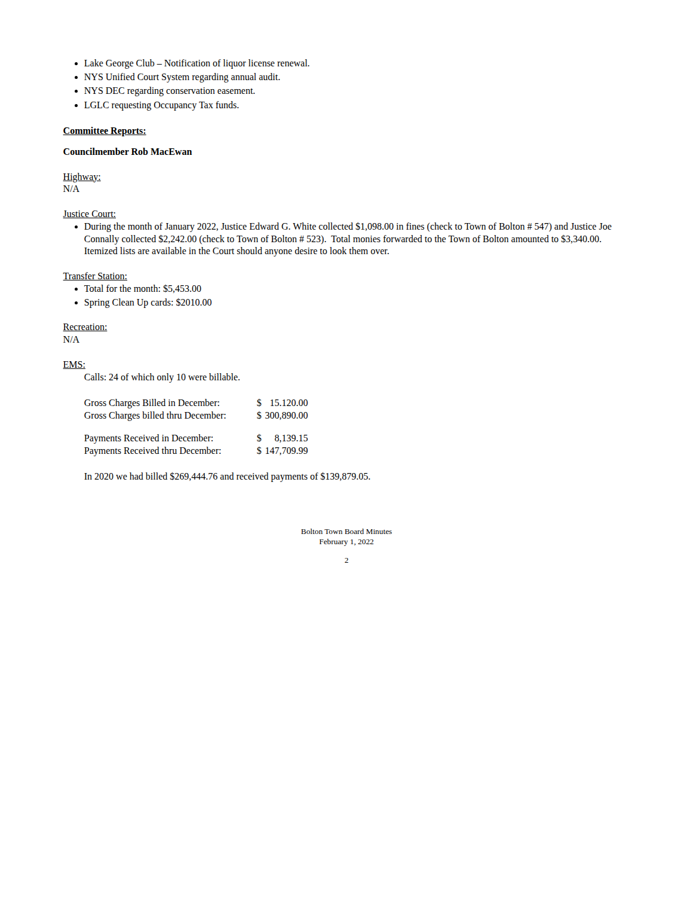Lake George Club – Notification of liquor license renewal.
NYS Unified Court System regarding annual audit.
NYS DEC regarding conservation easement.
LGLC requesting Occupancy Tax funds.
Committee Reports:
Councilmember Rob MacEwan
Highway:
N/A
Justice Court:
During the month of January 2022, Justice Edward G. White collected $1,098.00 in fines (check to Town of Bolton # 547) and Justice Joe Connally collected $2,242.00 (check to Town of Bolton # 523). Total monies forwarded to the Town of Bolton amounted to $3,340.00. Itemized lists are available in the Court should anyone desire to look them over.
Transfer Station:
Total for the month: $5,453.00
Spring Clean Up cards: $2010.00
Recreation:
N/A
EMS:
Calls: 24 of which only 10 were billable.
| Gross Charges Billed in December: | $ | 15.120.00 |
| Gross Charges billed thru December: | $ | 300,890.00 |
| Payments Received in December: | $ | 8,139.15 |
| Payments Received thru December: | $ | 147,709.99 |
In 2020 we had billed $269,444.76 and received payments of $139,879.05.
Bolton Town Board Minutes
February 1, 2022
2